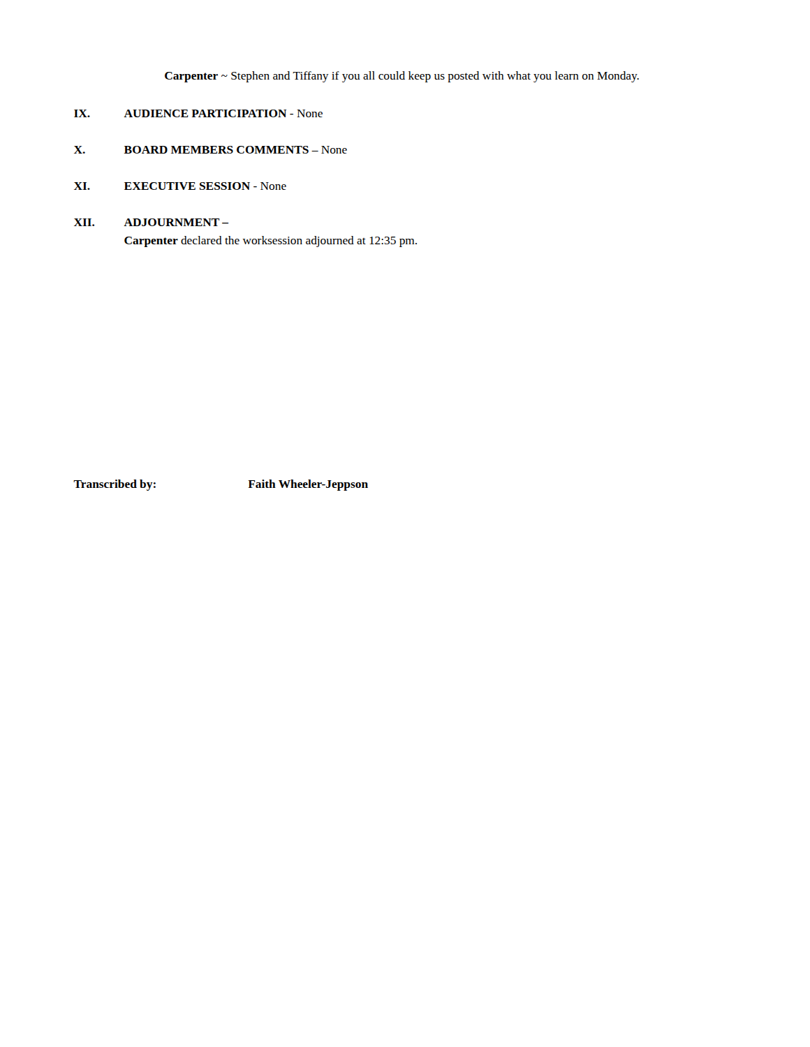Carpenter ~ Stephen and Tiffany if you all could keep us posted with what you learn on Monday.
IX.
AUDIENCE PARTICIPATION - None
X.
BOARD MEMBERS COMMENTS – None
XI.
EXECUTIVE SESSION - None
XII.
ADJOURNMENT –
Carpenter declared the worksession adjourned at 12:35 pm.
Transcribed by:
Faith Wheeler-Jeppson